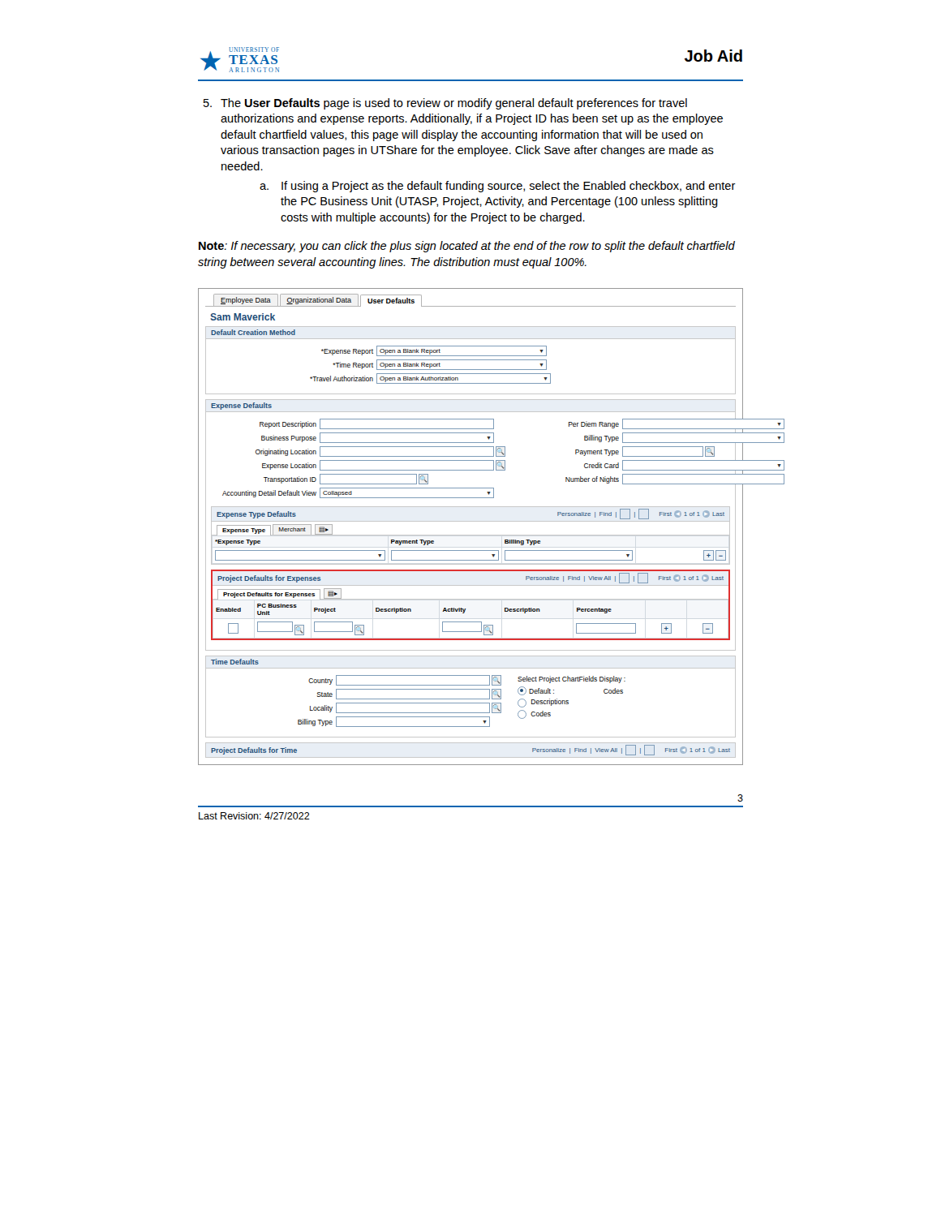★
UNIVERSITY OF TEXAS ARLINGTON
Job Aid
5.
The User Defaults page is used to review or modify general default preferences for travel authorizations and expense reports. Additionally, if a Project ID has been set up as the employee default chartfield values, this page will display the accounting information that will be used on various transaction pages in UTShare for the employee. Click Save after changes are made as needed.
a.
If using a Project as the default funding source, select the Enabled checkbox, and enter the PC Business Unit (UTASP, Project, Activity, and Percentage (100 unless splitting costs with multiple accounts) for the Project to be charged.
Note: If necessary, you can click the plus sign located at the end of the row to split the default chartfield string between several accounting lines. The distribution must equal 100%.
Employee Data
Organizational Data
User Defaults
Sam Maverick
Default Creation Method
*Expense Report
Open a Blank Report▼
*Time Report
Open a Blank Report▼
*Travel Authorization
Open a Blank Authorization▼
Expense Defaults
Report Description
Business Purpose
▼
Originating Location
🔍
Expense Location
🔍
Transportation ID
🔍
Accounting Detail Default View
Collapsed▼
Per Diem Range
▼
Billing Type
▼
Payment Type
🔍
Credit Card
▼
Number of Nights
Expense Type Defaults
Personalize | Find | | First ◀ 1 of 1 ▶ Last
Expense Type
Merchant
▤▸
| *Expense Type | Payment Type | Billing Type | |
| --- | --- | --- | --- |
| ▼ | ▼ | ▼ | + − |
Project Defaults for Expenses
Personalize | Find | View All | | First ◀ 1 of 1 ▶ Last
Project Defaults for Expenses
▤▸
| Enabled | PC Business Unit | Project | Description | Activity | Description | Percentage | | |
| --- | --- | --- | --- | --- | --- | --- | --- | --- |
| | 🔍 | 🔍 | | 🔍 | | | + | − |
Time Defaults
Country
🔍
State
🔍
Locality
🔍
Billing Type
▼
Select Project ChartFields Display :
Default : Codes
Descriptions
Codes
Project Defaults for Time
Personalize | Find | View All | | First ◀ 1 of 1 ▶ Last
3
Last Revision: 4/27/2022